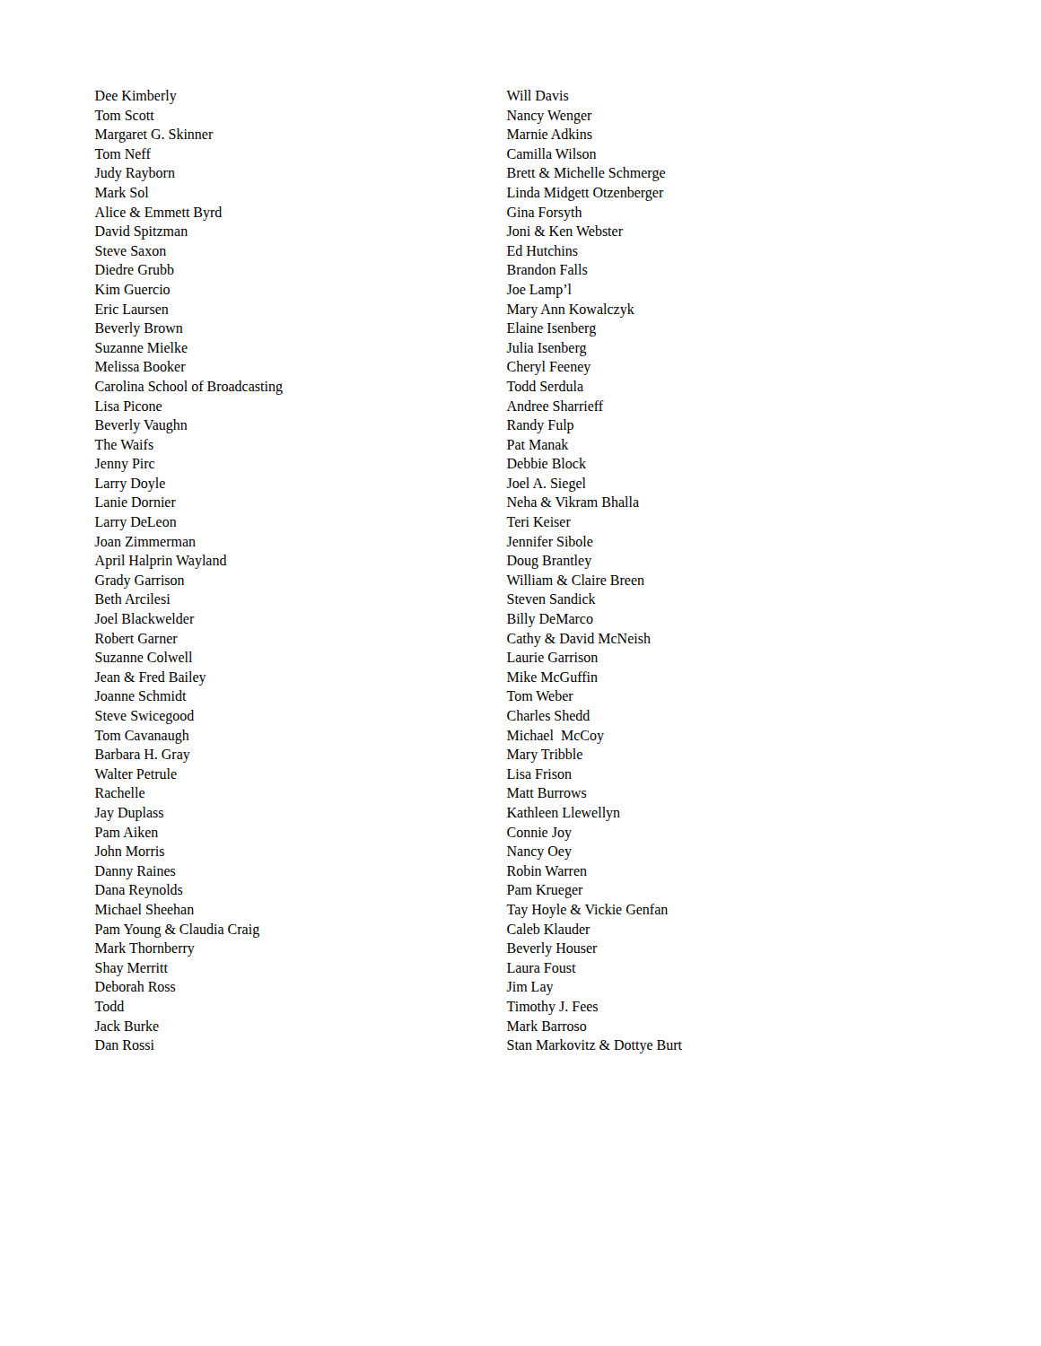Dee Kimberly
Tom Scott
Margaret G. Skinner
Tom Neff
Judy Rayborn
Mark Sol
Alice & Emmett Byrd
David Spitzman
Steve Saxon
Diedre Grubb
Kim Guercio
Eric Laursen
Beverly Brown
Suzanne Mielke
Melissa Booker
Carolina School of Broadcasting
Lisa Picone
Beverly Vaughn
The Waifs
Jenny Pirc
Larry Doyle
Lanie Dornier
Larry DeLeon
Joan Zimmerman
April Halprin Wayland
Grady Garrison
Beth Arcilesi
Joel Blackwelder
Robert Garner
Suzanne Colwell
Jean & Fred Bailey
Joanne Schmidt
Steve Swicegood
Tom Cavanaugh
Barbara H. Gray
Walter Petrule
Rachelle
Jay Duplass
Pam Aiken
John Morris
Danny Raines
Dana Reynolds
Michael Sheehan
Pam Young & Claudia Craig
Mark Thornberry
Shay Merritt
Deborah Ross
Todd
Jack Burke
Dan Rossi
Will Davis
Nancy Wenger
Marnie Adkins
Camilla Wilson
Brett & Michelle Schmerge
Linda Midgett Otzenberger
Gina Forsyth
Joni & Ken Webster
Ed Hutchins
Brandon Falls
Joe Lamp’l
Mary Ann Kowalczyk
Elaine Isenberg
Julia Isenberg
Cheryl Feeney
Todd Serdula
Andree Sharrieff
Randy Fulp
Pat Manak
Debbie Block
Joel A. Siegel
Neha & Vikram Bhalla
Teri Keiser
Jennifer Sibole
Doug Brantley
William & Claire Breen
Steven Sandick
Billy DeMarco
Cathy & David McNeish
Laurie Garrison
Mike McGuffin
Tom Weber
Charles Shedd
Michael McCoy
Mary Tribble
Lisa Frison
Matt Burrows
Kathleen Llewellyn
Connie Joy
Nancy Oey
Robin Warren
Pam Krueger
Tay Hoyle & Vickie Genfan
Caleb Klauder
Beverly Houser
Laura Foust
Jim Lay
Timothy J. Fees
Mark Barroso
Stan Markovitz & Dottye Burt